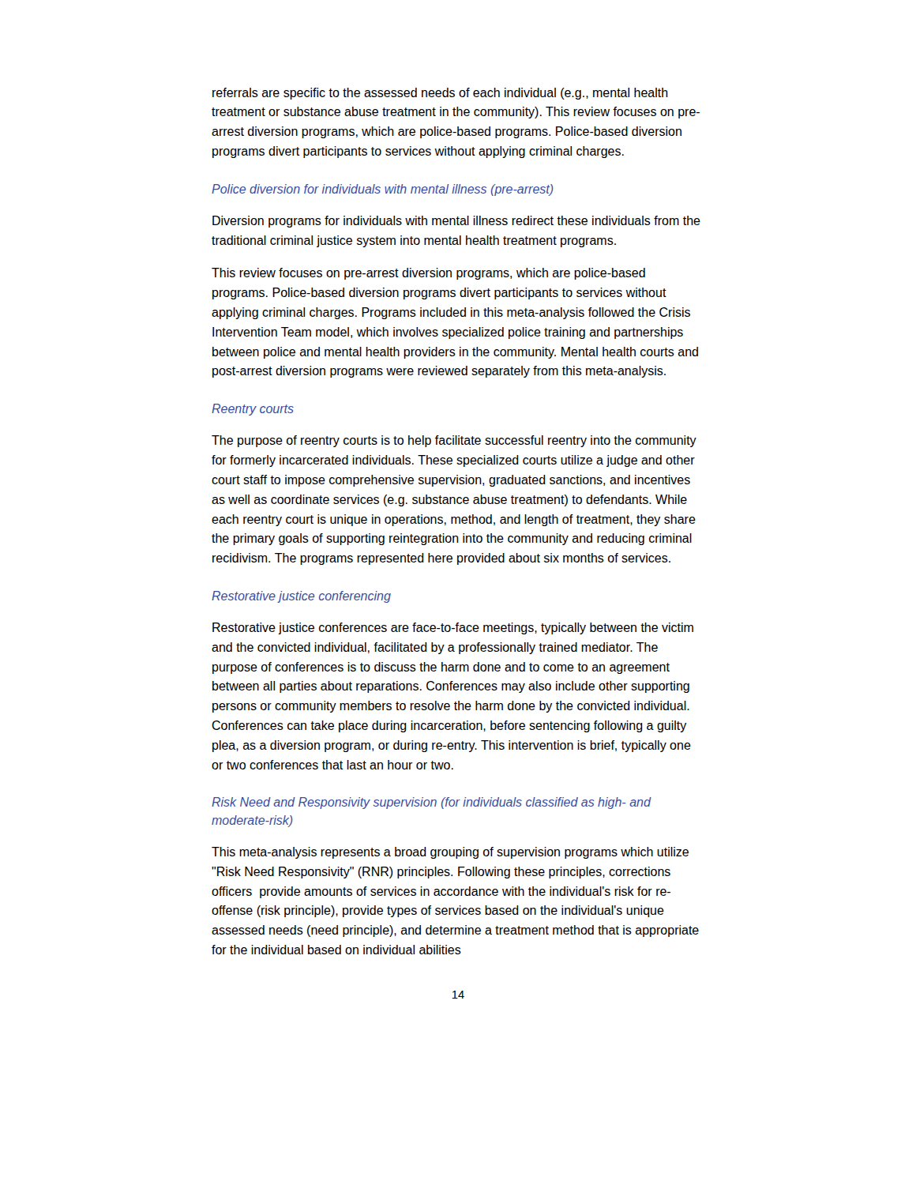referrals are specific to the assessed needs of each individual (e.g., mental health treatment or substance abuse treatment in the community). This review focuses on pre-arrest diversion programs, which are police-based programs. Police-based diversion programs divert participants to services without applying criminal charges.
Police diversion for individuals with mental illness (pre-arrest)
Diversion programs for individuals with mental illness redirect these individuals from the traditional criminal justice system into mental health treatment programs.
This review focuses on pre-arrest diversion programs, which are police-based programs. Police-based diversion programs divert participants to services without applying criminal charges. Programs included in this meta-analysis followed the Crisis Intervention Team model, which involves specialized police training and partnerships between police and mental health providers in the community. Mental health courts and post-arrest diversion programs were reviewed separately from this meta-analysis.
Reentry courts
The purpose of reentry courts is to help facilitate successful reentry into the community for formerly incarcerated individuals. These specialized courts utilize a judge and other court staff to impose comprehensive supervision, graduated sanctions, and incentives as well as coordinate services (e.g. substance abuse treatment) to defendants. While each reentry court is unique in operations, method, and length of treatment, they share the primary goals of supporting reintegration into the community and reducing criminal recidivism. The programs represented here provided about six months of services.
Restorative justice conferencing
Restorative justice conferences are face-to-face meetings, typically between the victim and the convicted individual, facilitated by a professionally trained mediator. The purpose of conferences is to discuss the harm done and to come to an agreement between all parties about reparations. Conferences may also include other supporting persons or community members to resolve the harm done by the convicted individual. Conferences can take place during incarceration, before sentencing following a guilty plea, as a diversion program, or during re-entry. This intervention is brief, typically one or two conferences that last an hour or two.
Risk Need and Responsivity supervision (for individuals classified as high- and moderate-risk)
This meta-analysis represents a broad grouping of supervision programs which utilize "Risk Need Responsivity" (RNR) principles. Following these principles, corrections officers provide amounts of services in accordance with the individual's risk for re-offense (risk principle), provide types of services based on the individual's unique assessed needs (need principle), and determine a treatment method that is appropriate for the individual based on individual abilities
14